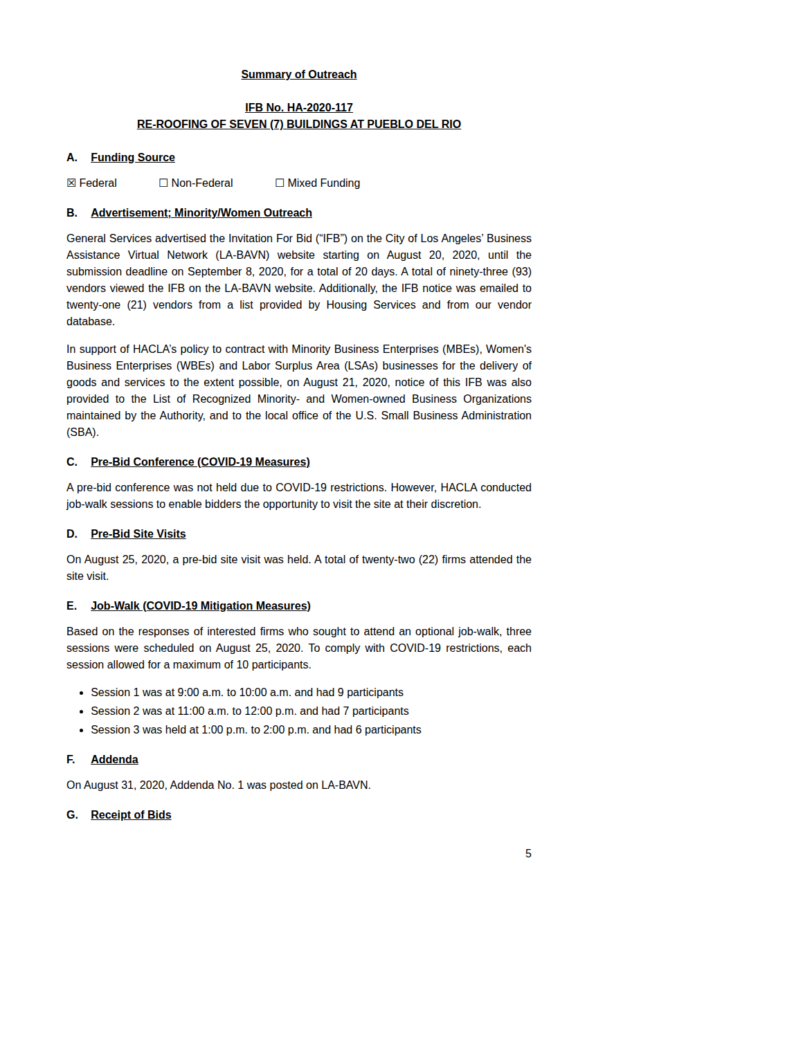Summary of Outreach
IFB No. HA-2020-117
RE-ROOFING OF SEVEN (7) BUILDINGS AT PUEBLO DEL RIO
A. Funding Source
☒ Federal ☐ Non-Federal ☐ Mixed Funding
B. Advertisement; Minority/Women Outreach
General Services advertised the Invitation For Bid (“IFB”) on the City of Los Angeles’ Business Assistance Virtual Network (LA-BAVN) website starting on August 20, 2020, until the submission deadline on September 8, 2020, for a total of 20 days. A total of ninety-three (93) vendors viewed the IFB on the LA-BAVN website. Additionally, the IFB notice was emailed to twenty-one (21) vendors from a list provided by Housing Services and from our vendor database.
In support of HACLA’s policy to contract with Minority Business Enterprises (MBEs), Women's Business Enterprises (WBEs) and Labor Surplus Area (LSAs) businesses for the delivery of goods and services to the extent possible, on August 21, 2020, notice of this IFB was also provided to the List of Recognized Minority- and Women-owned Business Organizations maintained by the Authority, and to the local office of the U.S. Small Business Administration (SBA).
C. Pre-Bid Conference (COVID-19 Measures)
A pre-bid conference was not held due to COVID-19 restrictions. However, HACLA conducted job-walk sessions to enable bidders the opportunity to visit the site at their discretion.
D. Pre-Bid Site Visits
On August 25, 2020, a pre-bid site visit was held. A total of twenty-two (22) firms attended the site visit.
E. Job-Walk (COVID-19 Mitigation Measures)
Based on the responses of interested firms who sought to attend an optional job-walk, three sessions were scheduled on August 25, 2020. To comply with COVID-19 restrictions, each session allowed for a maximum of 10 participants.
Session 1 was at 9:00 a.m. to 10:00 a.m. and had 9 participants
Session 2 was at 11:00 a.m. to 12:00 p.m. and had 7 participants
Session 3 was held at 1:00 p.m. to 2:00 p.m. and had 6 participants
F. Addenda
On August 31, 2020, Addenda No. 1 was posted on LA-BAVN.
G. Receipt of Bids
5